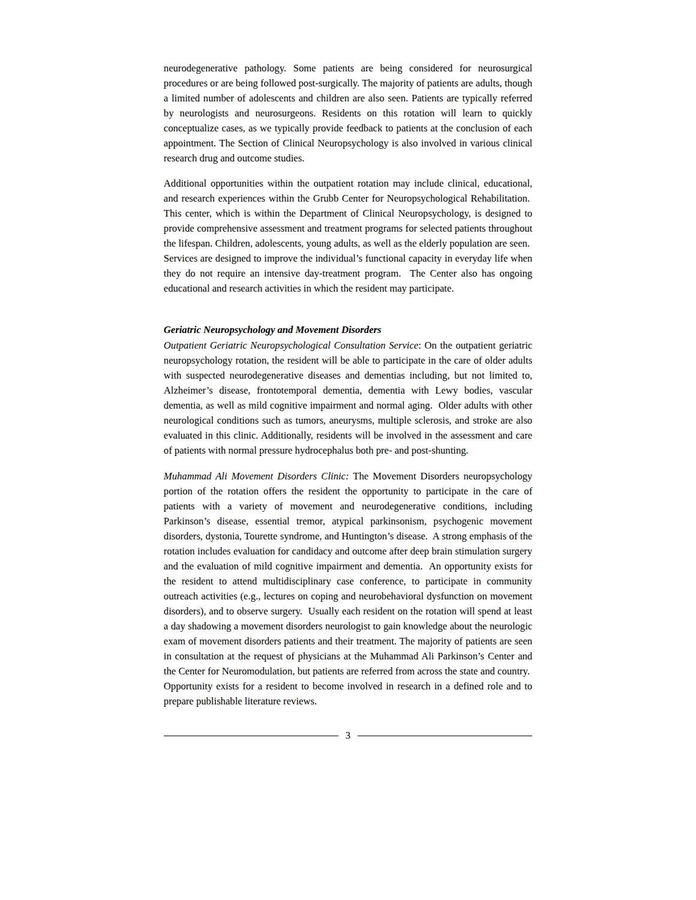neurodegenerative pathology. Some patients are being considered for neurosurgical procedures or are being followed post-surgically. The majority of patients are adults, though a limited number of adolescents and children are also seen. Patients are typically referred by neurologists and neurosurgeons. Residents on this rotation will learn to quickly conceptualize cases, as we typically provide feedback to patients at the conclusion of each appointment. The Section of Clinical Neuropsychology is also involved in various clinical research drug and outcome studies.
Additional opportunities within the outpatient rotation may include clinical, educational, and research experiences within the Grubb Center for Neuropsychological Rehabilitation. This center, which is within the Department of Clinical Neuropsychology, is designed to provide comprehensive assessment and treatment programs for selected patients throughout the lifespan. Children, adolescents, young adults, as well as the elderly population are seen. Services are designed to improve the individual’s functional capacity in everyday life when they do not require an intensive day-treatment program. The Center also has ongoing educational and research activities in which the resident may participate.
Geriatric Neuropsychology and Movement Disorders
Outpatient Geriatric Neuropsychological Consultation Service: On the outpatient geriatric neuropsychology rotation, the resident will be able to participate in the care of older adults with suspected neurodegenerative diseases and dementias including, but not limited to, Alzheimer’s disease, frontotemporal dementia, dementia with Lewy bodies, vascular dementia, as well as mild cognitive impairment and normal aging. Older adults with other neurological conditions such as tumors, aneurysms, multiple sclerosis, and stroke are also evaluated in this clinic. Additionally, residents will be involved in the assessment and care of patients with normal pressure hydrocephalus both pre- and post-shunting.
Muhammad Ali Movement Disorders Clinic: The Movement Disorders neuropsychology portion of the rotation offers the resident the opportunity to participate in the care of patients with a variety of movement and neurodegenerative conditions, including Parkinson’s disease, essential tremor, atypical parkinsonism, psychogenic movement disorders, dystonia, Tourette syndrome, and Huntington’s disease. A strong emphasis of the rotation includes evaluation for candidacy and outcome after deep brain stimulation surgery and the evaluation of mild cognitive impairment and dementia. An opportunity exists for the resident to attend multidisciplinary case conference, to participate in community outreach activities (e.g., lectures on coping and neurobehavioral dysfunction on movement disorders), and to observe surgery. Usually each resident on the rotation will spend at least a day shadowing a movement disorders neurologist to gain knowledge about the neurologic exam of movement disorders patients and their treatment. The majority of patients are seen in consultation at the request of physicians at the Muhammad Ali Parkinson’s Center and the Center for Neuromodulation, but patients are referred from across the state and country. Opportunity exists for a resident to become involved in research in a defined role and to prepare publishable literature reviews.
3